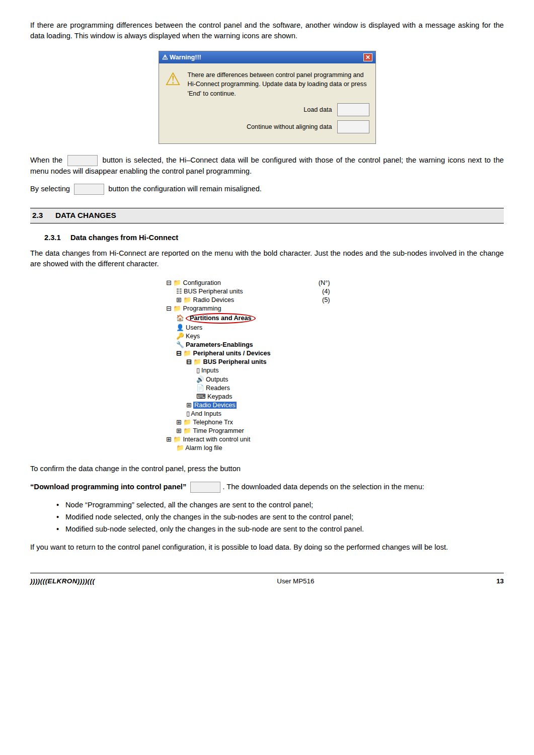If there are programming differences between the control panel and the software, another window is displayed with a message asking for the data loading. This window is always displayed when the warning icons are shown.
⚠ Warning!!! ✕
⚠
There are differences between control panel programming and Hi-Connect programming. Update data by loading data or press 'End' to continue.
Load data
Continue without aligning data
When the button is selected, the Hi–Connect data will be configured with those of the control panel; the warning icons next to the menu nodes will disappear enabling the control panel programming.
By selecting button the configuration will remain misaligned.
2.3 DATA CHANGES
2.3.1 Data changes from Hi-Connect
The data changes from Hi-Connect are reported on the menu with the bold character. Just the nodes and the sub-nodes involved in the change are showed with the different character.
⊟ 📁 Configuration (N°)
☷ BUS Peripheral units (4)
⊞ 📁 Radio Devices (5)
⊟ 📁 Programming
🏠 Partitions and Areas
👤 Users
🔑 Keys
🔧 Parameters-Enablings
⊟ 📁 Peripheral units / Devices
⊟ 📁 BUS Peripheral units
▯ Inputs
🔊 Outputs
📄 Readers
⌨ Keypads
⊞ Radio Devices
▯ And Inputs
⊞ 📁 Telephone Trx
⊞ 📁 Time Programmer
⊞ 📁 Interact with control unit
📁 Alarm log file
To confirm the data change in the control panel, press the button
“Download programming into control panel” . The downloaded data depends on the selection in the menu:
Node “Programming” selected, all the changes are sent to the control panel;
Modified node selected, only the changes in the sub-nodes are sent to the control panel;
Modified sub-node selected, only the changes in the sub-node are sent to the control panel.
If you want to return to the control panel configuration, it is possible to load data. By doing so the performed changes will be lost.
))))(((ELKRON))))(((
User MP516
13